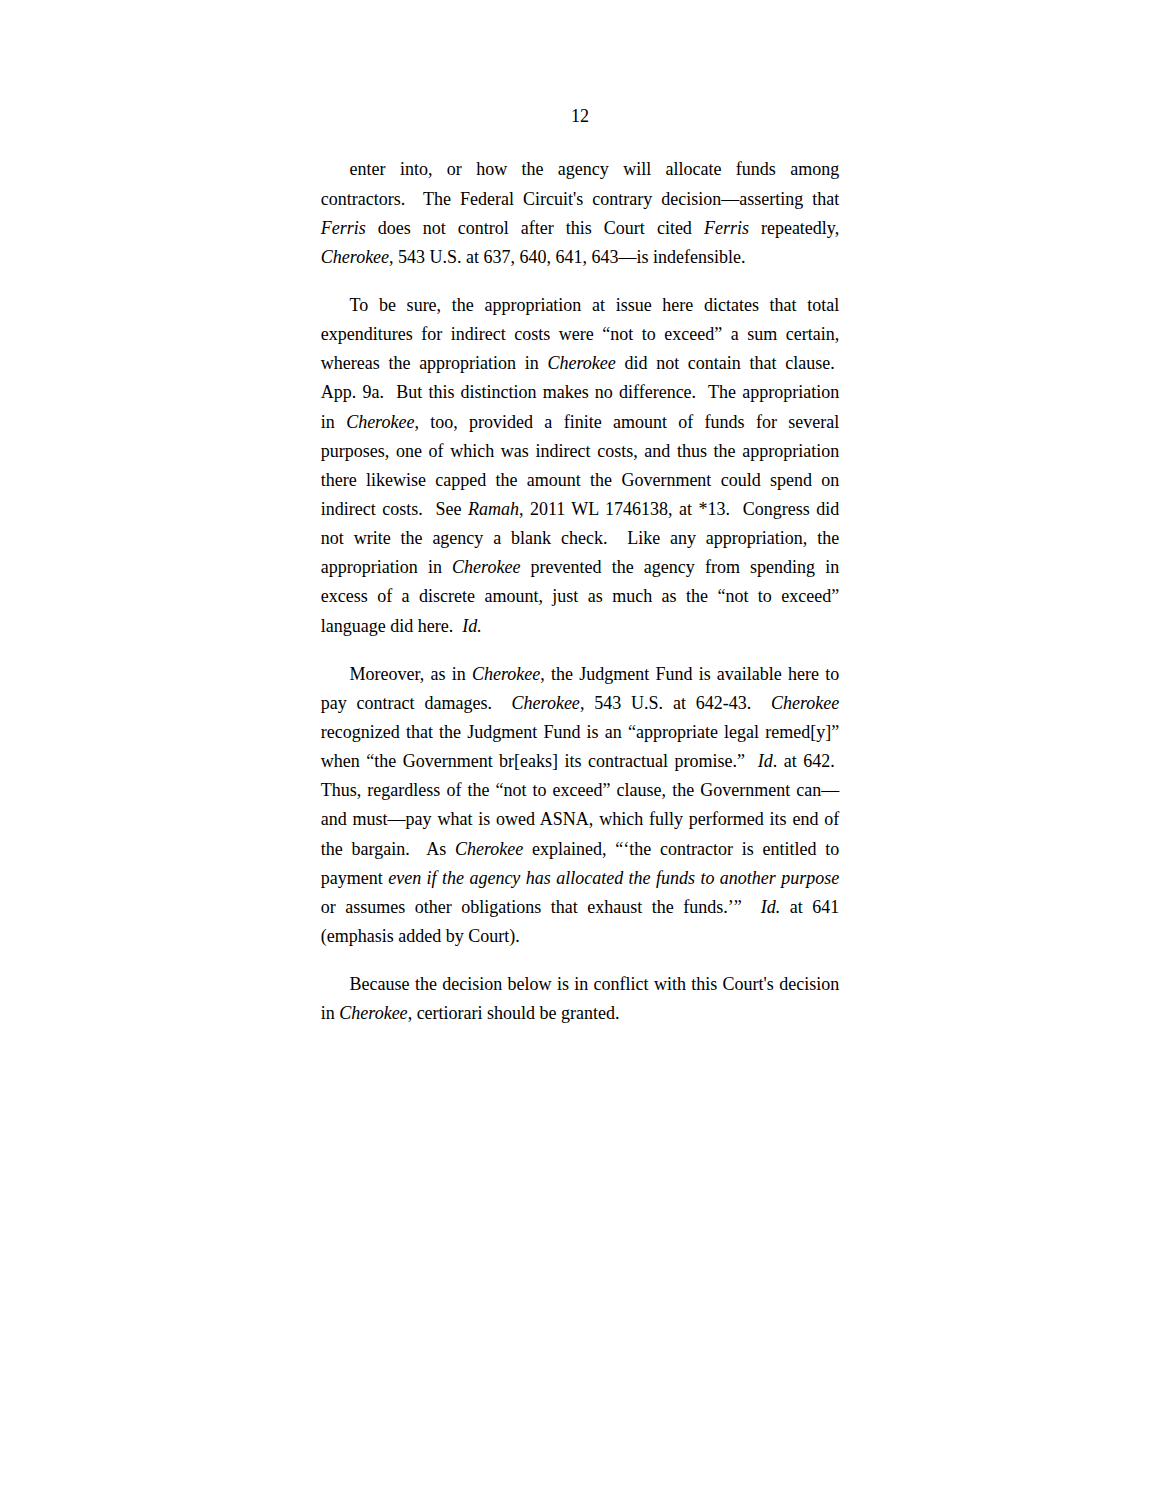12
enter into, or how the agency will allocate funds among contractors. The Federal Circuit's contrary decision—asserting that Ferris does not control after this Court cited Ferris repeatedly, Cherokee, 543 U.S. at 637, 640, 641, 643—is indefensible.
To be sure, the appropriation at issue here dictates that total expenditures for indirect costs were “not to exceed” a sum certain, whereas the appropriation in Cherokee did not contain that clause. App. 9a. But this distinction makes no difference. The appropriation in Cherokee, too, provided a finite amount of funds for several purposes, one of which was indirect costs, and thus the appropriation there likewise capped the amount the Government could spend on indirect costs. See Ramah, 2011 WL 1746138, at *13. Congress did not write the agency a blank check. Like any appropriation, the appropriation in Cherokee prevented the agency from spending in excess of a discrete amount, just as much as the “not to exceed” language did here. Id.
Moreover, as in Cherokee, the Judgment Fund is available here to pay contract damages. Cherokee, 543 U.S. at 642-43. Cherokee recognized that the Judgment Fund is an “appropriate legal remed[y]” when “the Government br[eaks] its contractual promise.” Id. at 642. Thus, regardless of the “not to exceed” clause, the Government can—and must—pay what is owed ASNA, which fully performed its end of the bargain. As Cherokee explained, “‘the contractor is entitled to payment even if the agency has allocated the funds to another purpose or assumes other obligations that exhaust the funds.’” Id. at 641 (emphasis added by Court).
Because the decision below is in conflict with this Court's decision in Cherokee, certiorari should be granted.